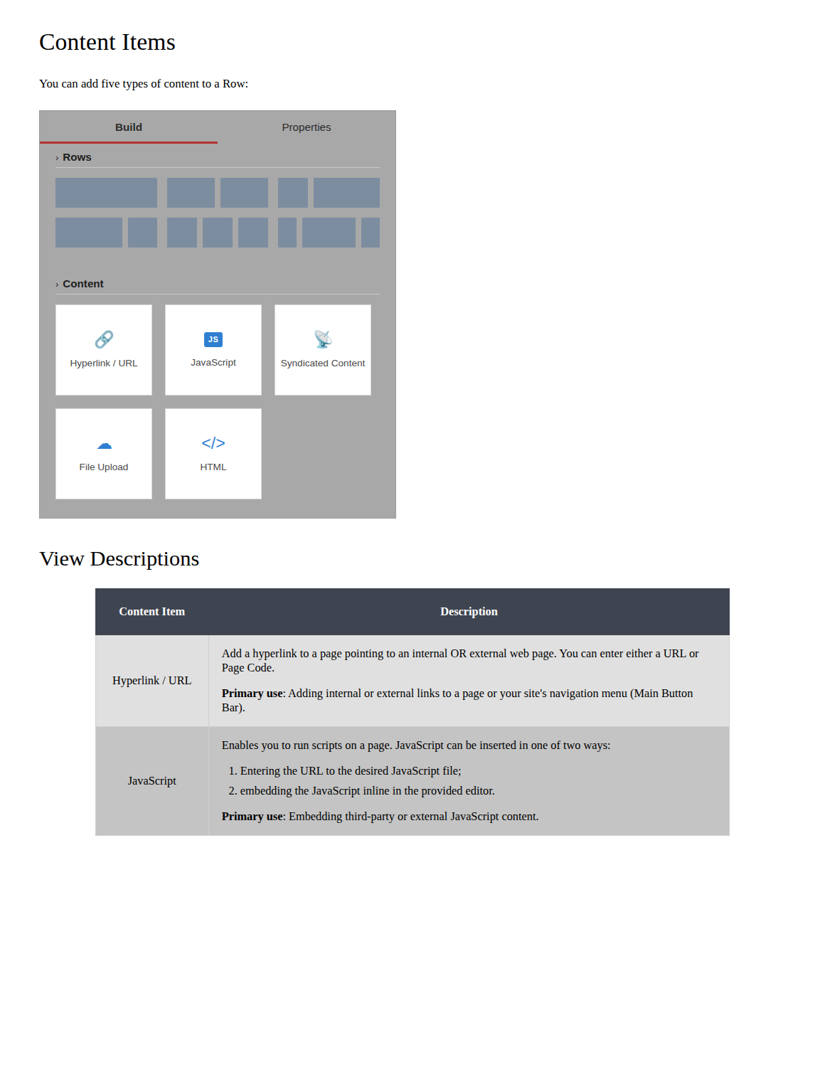Content Items
You can add five types of content to a Row:
Build
Properties
›Rows
›Content
🔗Hyperlink / URL
JS JavaScript
📡Syndicated Content
☁File Upload
</>HTML
View Descriptions
| Content Item | Description |
| --- | --- |
| Hyperlink / URL | Add a hyperlink to a page pointing to an internal OR external web page. You can enter either a URL or Page Code. Primary use : Adding internal or external links to a page or your site's navigation menu (Main Button Bar). |
| JavaScript | Enables you to run scripts on a page. JavaScript can be inserted in one of two ways: Entering the URL to the desired JavaScript file; embedding the JavaScript inline in the provided editor. Primary use : Embedding third-party or external JavaScript content. |